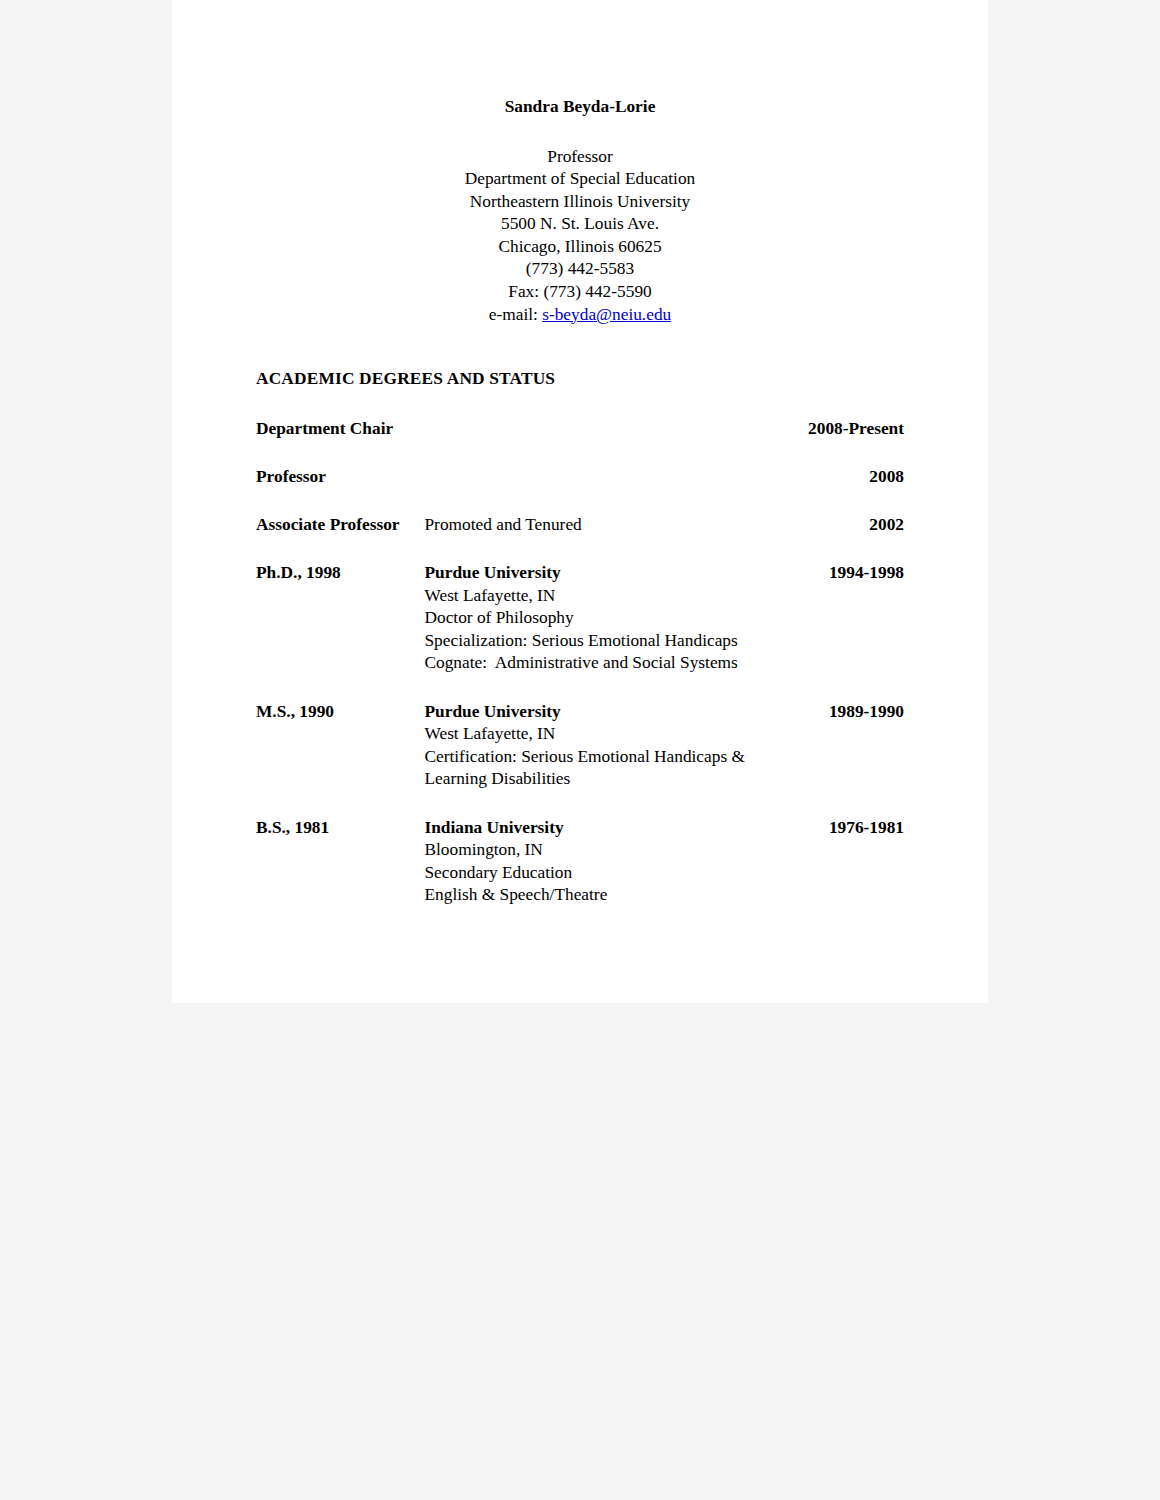Sandra Beyda-Lorie
Professor
Department of Special Education
Northeastern Illinois University
5500 N. St. Louis Ave.
Chicago, Illinois 60625
(773) 442-5583
Fax: (773) 442-5590
e-mail: s-beyda@neiu.edu
ACADEMIC DEGREES AND STATUS
| Department Chair | | 2008-Present |
| Professor | | 2008 |
| Associate Professor | Promoted and Tenured | 2002 |
| Ph.D., 1998 | Purdue University West Lafayette, IN Doctor of Philosophy Specialization: Serious Emotional Handicaps Cognate: Administrative and Social Systems | 1994-1998 |
| M.S., 1990 | Purdue University West Lafayette, IN Certification: Serious Emotional Handicaps & Learning Disabilities | 1989-1990 |
| B.S., 1981 | Indiana University Bloomington, IN Secondary Education English & Speech/Theatre | 1976-1981 |